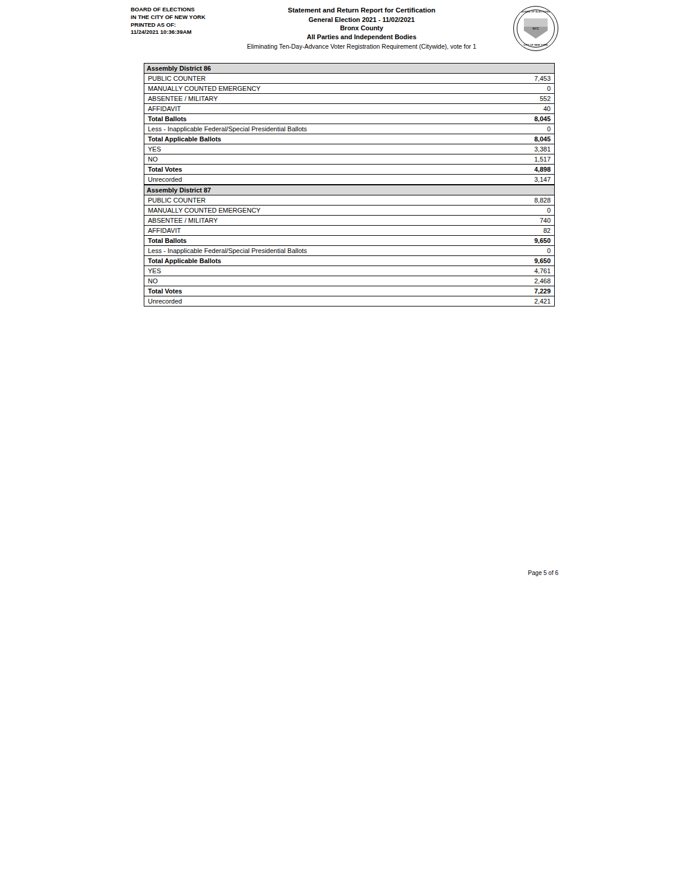BOARD OF ELECTIONS
IN THE CITY OF NEW YORK
PRINTED AS OF:
11/24/2021 10:36:39AM
Statement and Return Report for Certification
General Election 2021 - 11/02/2021
Bronx County
All Parties and Independent Bodies
Eliminating Ten-Day-Advance Voter Registration Requirement (Citywide), vote for 1
BOARD OF ELECTIONS
NYC
CITY OF NEW YORK
Assembly District 86
| PUBLIC COUNTER | 7,453 |
| MANUALLY COUNTED EMERGENCY | 0 |
| ABSENTEE / MILITARY | 552 |
| AFFIDAVIT | 40 |
| Total Ballots | 8,045 |
| Less - Inapplicable Federal/Special Presidential Ballots | 0 |
| Total Applicable Ballots | 8,045 |
| YES | 3,381 |
| NO | 1,517 |
| Total Votes | 4,898 |
| Unrecorded | 3,147 |
Assembly District 87
| PUBLIC COUNTER | 8,828 |
| MANUALLY COUNTED EMERGENCY | 0 |
| ABSENTEE / MILITARY | 740 |
| AFFIDAVIT | 82 |
| Total Ballots | 9,650 |
| Less - Inapplicable Federal/Special Presidential Ballots | 0 |
| Total Applicable Ballots | 9,650 |
| YES | 4,761 |
| NO | 2,468 |
| Total Votes | 7,229 |
| Unrecorded | 2,421 |
Page 5 of 6